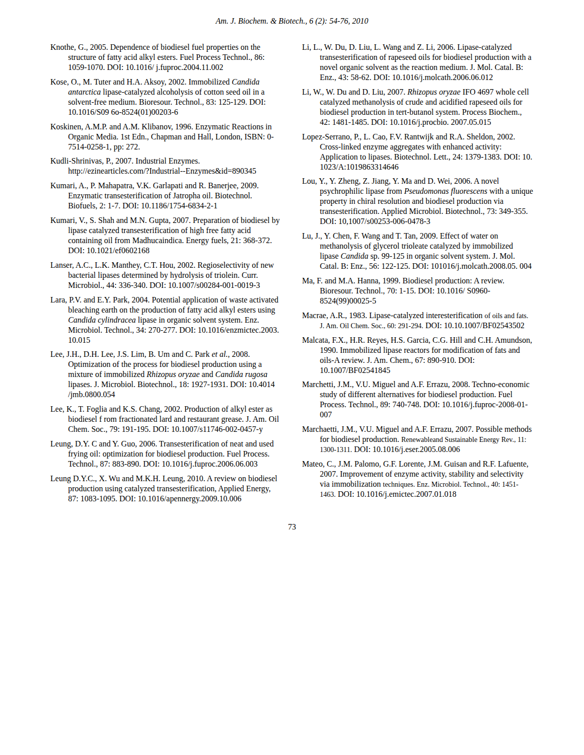Am. J. Biochem. & Biotech., 6 (2): 54-76, 2010
Knothe, G., 2005. Dependence of biodiesel fuel properties on the structure of fatty acid alkyl esters. Fuel Process Technol., 86: 1059-1070. DOI: 10.1016/ j.fuproc.2004.11.002
Kose, O., M. Tuter and H.A. Aksoy, 2002. Immobilized Candida antarctica lipase-catalyzed alcoholysis of cotton seed oil in a solvent-free medium. Bioresour. Technol., 83: 125-129. DOI: 10.1016/S09 6o-8524(01)00203-6
Koskinen, A.M.P. and A.M. Klibanov, 1996. Enzymatic Reactions in Organic Media. 1st Edn., Chapman and Hall, London, ISBN: 0-7514-0258-1, pp: 272.
Kudli-Shrinivas, P., 2007. Industrial Enzymes. http://ezinearticles.com/?Industrial--Enzymes&id=890345
Kumari, A., P. Mahapatra, V.K. Garlapati and R. Banerjee, 2009. Enzymatic transesterification of Jatropha oil. Biotechnol. Biofuels, 2: 1-7. DOI: 10.1186/1754-6834-2-1
Kumari, V., S. Shah and M.N. Gupta, 2007. Preparation of biodiesel by lipase catalyzed transesterification of high free fatty acid containing oil from Madhucaindica. Energy fuels, 21: 368-372. DOI: 10.1021/ef0602168
Lanser, A.C., L.K. Manthey, C.T. Hou, 2002. Regioselectivity of new bacterial lipases determined by hydrolysis of triolein. Curr. Microbiol., 44: 336-340. DOI: 10.1007/s00284-001-0019-3
Lara, P.V. and E.Y. Park, 2004. Potential application of waste activated bleaching earth on the production of fatty acid alkyl esters using Candida cylindracea lipase in organic solvent system. Enz. Microbiol. Technol., 34: 270-277. DOI: 10.1016/enzmictec.2003. 10.015
Lee, J.H., D.H. Lee, J.S. Lim, B. Um and C. Park et al., 2008. Optimization of the process for biodiesel production using a mixture of immobilized Rhizopus oryzae and Candida rugosa lipases. J. Microbiol. Biotechnol., 18: 1927-1931. DOI: 10.4014 /jmb.0800.054
Lee, K., T. Foglia and K.S. Chang, 2002. Production of alkyl ester as biodiesel f rom fractionated lard and restaurant grease. J. Am. Oil Chem. Soc., 79: 191-195. DOI: 10.1007/s11746-002-0457-y
Leung, D.Y. C and Y. Guo, 2006. Transesterification of neat and used frying oil: optimization for biodiesel production. Fuel Process. Technol., 87: 883-890. DOI: 10.1016/j.fuproc.2006.06.003
Leung D.Y.C., X. Wu and M.K.H. Leung, 2010. A review on biodiesel production using catalyzed transesterification, Applied Energy, 87: 1083-1095. DOI: 10.1016/apennergy.2009.10.006
Li, L., W. Du, D. Liu, L. Wang and Z. Li, 2006. Lipase-catalyzed transesterification of rapeseed oils for biodiesel production with a novel organic solvent as the reaction medium. J. Mol. Catal. B: Enz., 43: 58-62. DOI: 10.1016/j.molcath.2006.06.012
Li, W., W. Du and D. Liu, 2007. Rhizopus oryzae IFO 4697 whole cell catalyzed methanolysis of crude and acidified rapeseed oils for biodiesel production in tert-butanol system. Process Biochem., 42: 1481-1485. DOI: 10.1016/j.procbio. 2007.05.015
Lopez-Serrano, P., L. Cao, F.V. Rantwijk and R.A. Sheldon, 2002. Cross-linked enzyme aggregates with enhanced activity: Application to lipases. Biotechnol. Lett., 24: 1379-1383. DOI: 10. 1023/A:1019863314646
Lou, Y., Y. Zheng, Z. Jiang, Y. Ma and D. Wei, 2006. A novel psychrophilic lipase from Pseudomonas fluorescens with a unique property in chiral resolution and biodiesel production via transesterification. Applied Microbiol. Biotechnol., 73: 349-355. DOI: 10,1007/s00253-006-0478-3
Lu, J., Y. Chen, F. Wang and T. Tan, 2009. Effect of water on methanolysis of glycerol trioleate catalyzed by immobilized lipase Candida sp. 99-125 in organic solvent system. J. Mol. Catal. B: Enz., 56: 122-125. DOI: 101016/j.molcath.2008.05. 004
Ma, F. and M.A. Hanna, 1999. Biodiesel production: A review. Bioresour. Technol., 70: 1-15. DOI: 10.1016/ S0960-8524(99)00025-5
Macrae, A.R., 1983. Lipase-catalyzed interesterification of oils and fats. J. Am. Oil Chem. Soc., 60: 291-294. DOI: 10.10.1007/BF02543502
Malcata, F.X., H.R. Reyes, H.S. Garcia, C.G. Hill and C.H. Amundson, 1990. Immobilized lipase reactors for modification of fats and oils-A review. J. Am. Chem., 67: 890-910. DOI: 10.1007/BF02541845
Marchetti, J.M., V.U. Miguel and A.F. Errazu, 2008. Techno-economic study of different alternatives for biodiesel production. Fuel Process. Technol., 89: 740-748. DOI: 10.1016/j.fuproc-2008-01-007
Marchaetti, J.M., V.U. Miguel and A.F. Errazu, 2007. Possible methods for biodiesel production. Renewableand Sustainable Energy Rev., 11: 1300-1311. DOI: 10.1016/j.eser.2005.08.006
Mateo, C., J.M. Palomo, G.F. Lorente, J.M. Guisan and R.F. Lafuente, 2007. Improvement of enzyme activity, stability and selectivity via immobilization techniques. Enz. Microbiol. Technol., 40: 1451-1463. DOI: 10.1016/j.emictec.2007.01.018
73